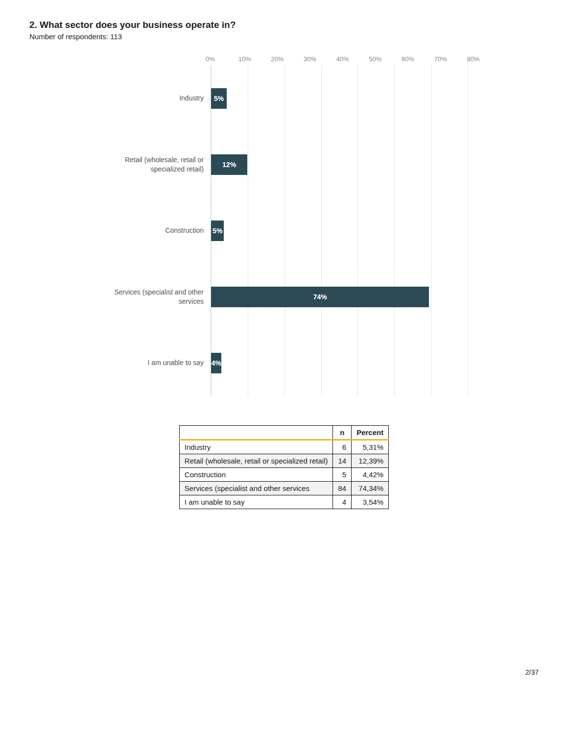2. What sector does your business operate in?
Number of respondents: 113
0% 10% 20% 30% 40% 50% 60% 70% 80%
Industry
5%
Retail (wholesale, retail or
specialized retail)
12%
Construction
5%
Services (specialist and other
services
74%
I am unable to say
4%
| | n | Percent |
| --- | --- | --- |
| Industry | 6 | 5,31% |
| Retail (wholesale, retail or specialized retail) | 14 | 12,39% |
| Construction | 5 | 4,42% |
| Services (specialist and other services | 84 | 74,34% |
| I am unable to say | 4 | 3,54% |
2/37